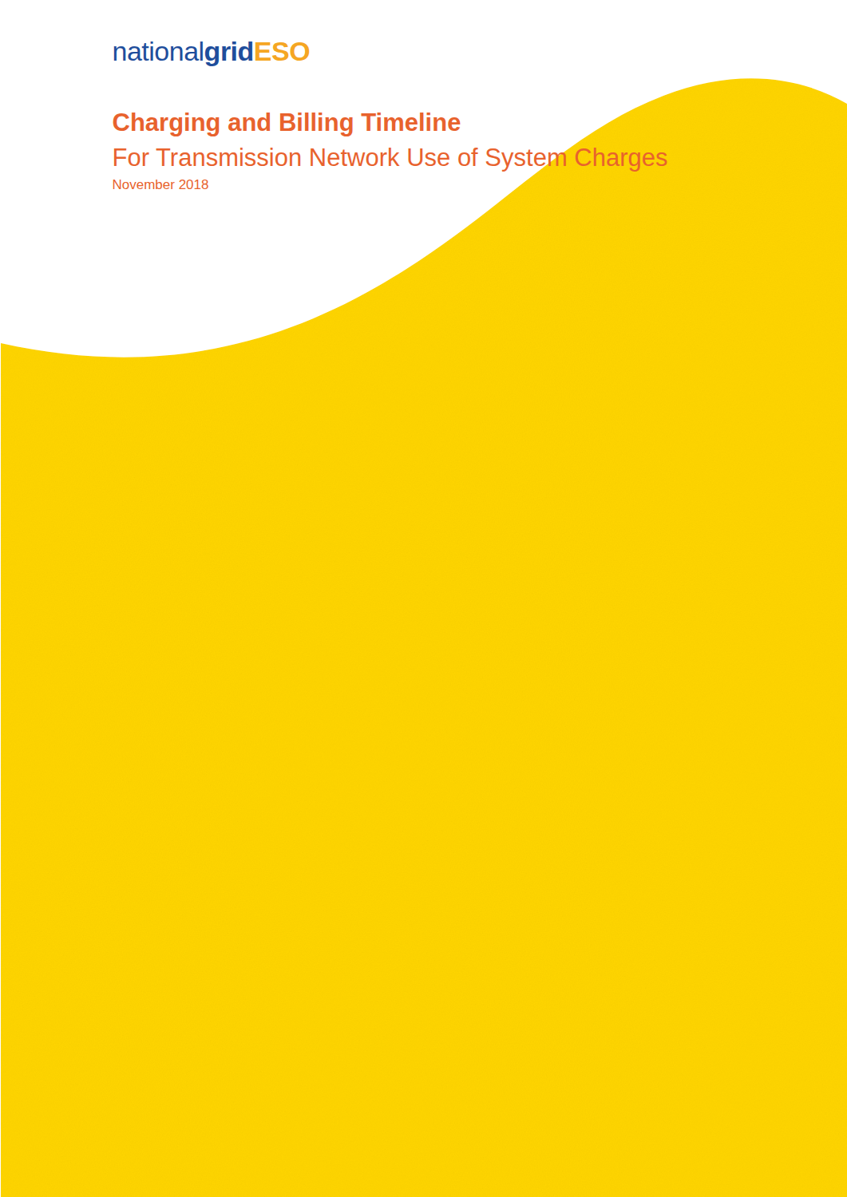nationalgrid ESO
Charging and Billing Timeline For Transmission Network Use of System Charges
November 2018